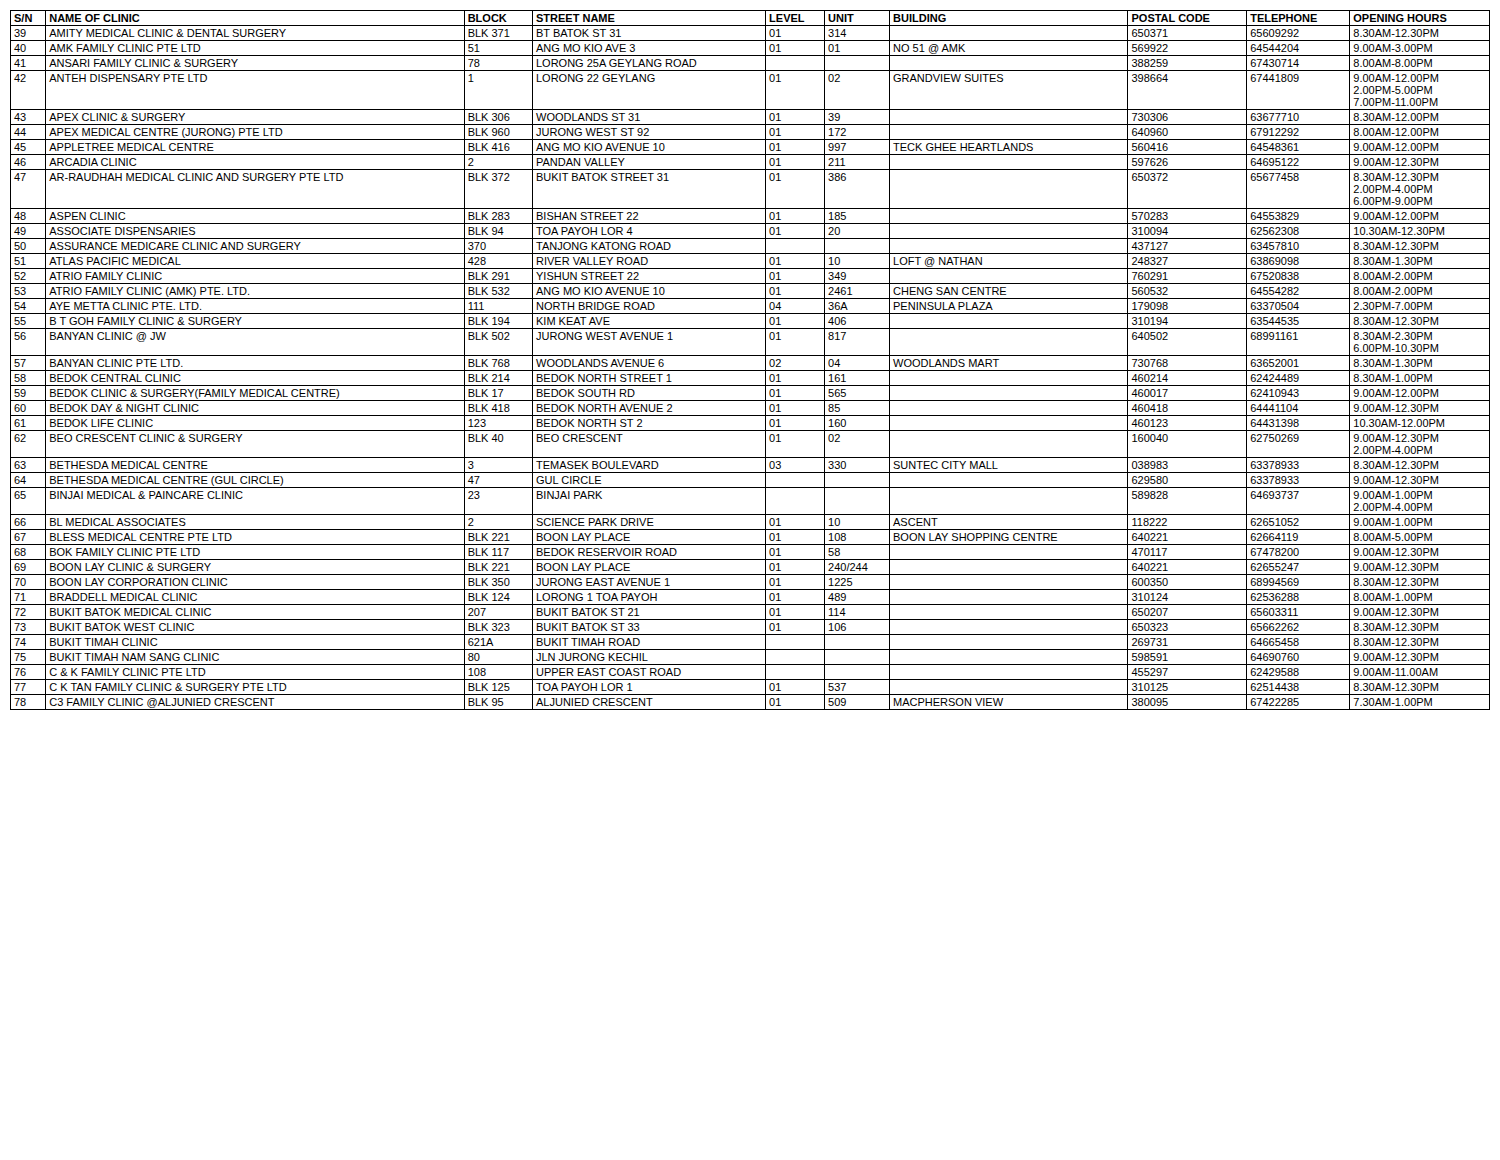| S/N | NAME OF CLINIC | BLOCK | STREET NAME | LEVEL | UNIT | BUILDING | POSTAL CODE | TELEPHONE | OPENING HOURS |
| --- | --- | --- | --- | --- | --- | --- | --- | --- | --- |
| 39 | AMITY MEDICAL CLINIC & DENTAL SURGERY | BLK 371 | BT BATOK ST 31 | 01 | 314 | | 650371 | 65609292 | 8.30AM-12.30PM |
| 40 | AMK FAMILY CLINIC PTE LTD | 51 | ANG MO KIO AVE 3 | 01 | 01 | NO 51 @ AMK | 569922 | 64544204 | 9.00AM-3.00PM |
| 41 | ANSARI FAMILY CLINIC & SURGERY | 78 | LORONG 25A GEYLANG ROAD | | | | 388259 | 67430714 | 8.00AM-8.00PM |
| 42 | ANTEH DISPENSARY PTE LTD | 1 | LORONG 22 GEYLANG | 01 | 02 | GRANDVIEW SUITES | 398664 | 67441809 | 9.00AM-12.00PM 2.00PM-5.00PM 7.00PM-11.00PM |
| 43 | APEX CLINIC & SURGERY | BLK 306 | WOODLANDS ST 31 | 01 | 39 | | 730306 | 63677710 | 8.30AM-12.00PM |
| 44 | APEX MEDICAL CENTRE (JURONG) PTE LTD | BLK 960 | JURONG WEST ST 92 | 01 | 172 | | 640960 | 67912292 | 8.00AM-12.00PM |
| 45 | APPLETREE MEDICAL CENTRE | BLK 416 | ANG MO KIO AVENUE 10 | 01 | 997 | TECK GHEE HEARTLANDS | 560416 | 64548361 | 9.00AM-12.00PM |
| 46 | ARCADIA CLINIC | 2 | PANDAN VALLEY | 01 | 211 | | 597626 | 64695122 | 9.00AM-12.30PM |
| 47 | AR-RAUDHAH MEDICAL CLINIC AND SURGERY PTE LTD | BLK 372 | BUKIT BATOK STREET 31 | 01 | 386 | | 650372 | 65677458 | 8.30AM-12.30PM 2.00PM-4.00PM 6.00PM-9.00PM |
| 48 | ASPEN CLINIC | BLK 283 | BISHAN STREET 22 | 01 | 185 | | 570283 | 64553829 | 9.00AM-12.00PM |
| 49 | ASSOCIATE DISPENSARIES | BLK 94 | TOA PAYOH LOR 4 | 01 | 20 | | 310094 | 62562308 | 10.30AM-12.30PM |
| 50 | ASSURANCE MEDICARE CLINIC AND SURGERY | 370 | TANJONG KATONG ROAD | | | | 437127 | 63457810 | 8.30AM-12.30PM |
| 51 | ATLAS PACIFIC MEDICAL | 428 | RIVER VALLEY ROAD | 01 | 10 | LOFT @ NATHAN | 248327 | 63869098 | 8.30AM-1.30PM |
| 52 | ATRIO FAMILY CLINIC | BLK 291 | YISHUN STREET 22 | 01 | 349 | | 760291 | 67520838 | 8.00AM-2.00PM |
| 53 | ATRIO FAMILY CLINIC (AMK) PTE. LTD. | BLK 532 | ANG MO KIO AVENUE 10 | 01 | 2461 | CHENG SAN CENTRE | 560532 | 64554282 | 8.00AM-2.00PM |
| 54 | AYE METTA CLINIC PTE. LTD. | 111 | NORTH BRIDGE ROAD | 04 | 36A | PENINSULA PLAZA | 179098 | 63370504 | 2.30PM-7.00PM |
| 55 | B T GOH FAMILY CLINIC & SURGERY | BLK 194 | KIM KEAT AVE | 01 | 406 | | 310194 | 63544535 | 8.30AM-12.30PM |
| 56 | BANYAN CLINIC @ JW | BLK 502 | JURONG WEST AVENUE 1 | 01 | 817 | | 640502 | 68991161 | 8.30AM-2.30PM 6.00PM-10.30PM |
| 57 | BANYAN CLINIC PTE LTD. | BLK 768 | WOODLANDS AVENUE 6 | 02 | 04 | WOODLANDS MART | 730768 | 63652001 | 8.30AM-1.30PM |
| 58 | BEDOK CENTRAL CLINIC | BLK 214 | BEDOK NORTH STREET 1 | 01 | 161 | | 460214 | 62424489 | 8.30AM-1.00PM |
| 59 | BEDOK CLINIC & SURGERY(FAMILY MEDICAL CENTRE) | BLK 17 | BEDOK SOUTH RD | 01 | 565 | | 460017 | 62410943 | 9.00AM-12.00PM |
| 60 | BEDOK DAY & NIGHT CLINIC | BLK 418 | BEDOK NORTH AVENUE 2 | 01 | 85 | | 460418 | 64441104 | 9.00AM-12.30PM |
| 61 | BEDOK LIFE CLINIC | 123 | BEDOK NORTH ST 2 | 01 | 160 | | 460123 | 64431398 | 10.30AM-12.00PM |
| 62 | BEO CRESCENT CLINIC & SURGERY | BLK 40 | BEO CRESCENT | 01 | 02 | | 160040 | 62750269 | 9.00AM-12.30PM 2.00PM-4.00PM |
| 63 | BETHESDA MEDICAL CENTRE | 3 | TEMASEK BOULEVARD | 03 | 330 | SUNTEC CITY MALL | 038983 | 63378933 | 8.30AM-12.30PM |
| 64 | BETHESDA MEDICAL CENTRE (GUL CIRCLE) | 47 | GUL CIRCLE | | | | 629580 | 63378933 | 9.00AM-12.30PM |
| 65 | BINJAI MEDICAL & PAINCARE CLINIC | 23 | BINJAI PARK | | | | 589828 | 64693737 | 9.00AM-1.00PM 2.00PM-4.00PM |
| 66 | BL MEDICAL ASSOCIATES | 2 | SCIENCE PARK DRIVE | 01 | 10 | ASCENT | 118222 | 62651052 | 9.00AM-1.00PM |
| 67 | BLESS MEDICAL CENTRE PTE LTD | BLK 221 | BOON LAY PLACE | 01 | 108 | BOON LAY SHOPPING CENTRE | 640221 | 62664119 | 8.00AM-5.00PM |
| 68 | BOK FAMILY CLINIC PTE LTD | BLK 117 | BEDOK RESERVOIR ROAD | 01 | 58 | | 470117 | 67478200 | 9.00AM-12.30PM |
| 69 | BOON LAY CLINIC & SURGERY | BLK 221 | BOON LAY PLACE | 01 | 240/244 | | 640221 | 62655247 | 9.00AM-12.30PM |
| 70 | BOON LAY CORPORATION CLINIC | BLK 350 | JURONG EAST AVENUE 1 | 01 | 1225 | | 600350 | 68994569 | 8.30AM-12.30PM |
| 71 | BRADDELL MEDICAL CLINIC | BLK 124 | LORONG 1 TOA PAYOH | 01 | 489 | | 310124 | 62536288 | 8.00AM-1.00PM |
| 72 | BUKIT BATOK MEDICAL CLINIC | 207 | BUKIT BATOK ST 21 | 01 | 114 | | 650207 | 65603311 | 9.00AM-12.30PM |
| 73 | BUKIT BATOK WEST CLINIC | BLK 323 | BUKIT BATOK ST 33 | 01 | 106 | | 650323 | 65662262 | 8.30AM-12.30PM |
| 74 | BUKIT TIMAH CLINIC | 621A | BUKIT TIMAH ROAD | | | | 269731 | 64665458 | 8.30AM-12.30PM |
| 75 | BUKIT TIMAH NAM SANG CLINIC | 80 | JLN JURONG KECHIL | | | | 598591 | 64690760 | 9.00AM-12.30PM |
| 76 | C & K FAMILY CLINIC PTE LTD | 108 | UPPER EAST COAST ROAD | | | | 455297 | 62429588 | 9.00AM-11.00AM |
| 77 | C K TAN FAMILY CLINIC & SURGERY PTE LTD | BLK 125 | TOA PAYOH LOR 1 | 01 | 537 | | 310125 | 62514438 | 8.30AM-12.30PM |
| 78 | C3 FAMILY CLINIC @ALJUNIED CRESCENT | BLK 95 | ALJUNIED CRESCENT | 01 | 509 | MACPHERSON VIEW | 380095 | 67422285 | 7.30AM-1.00PM |